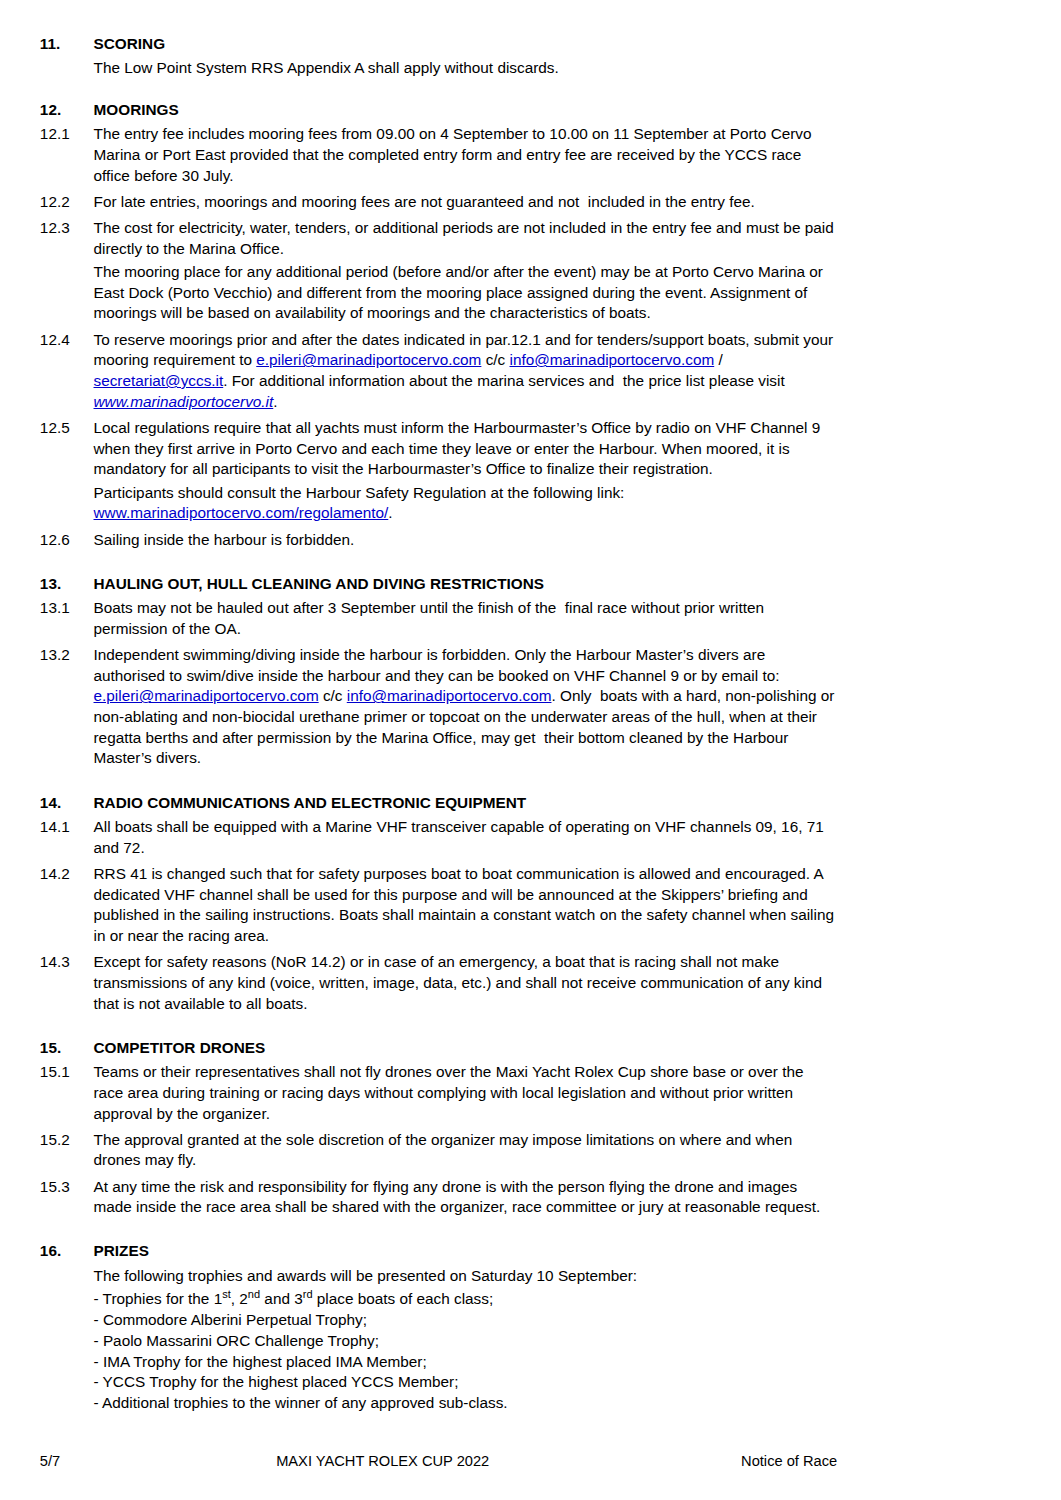11. SCORING
The Low Point System RRS Appendix A shall apply without discards.
12. MOORINGS
12.1
The entry fee includes mooring fees from 09.00 on 4 September to 10.00 on 11 September at Porto Cervo Marina or Port East provided that the completed entry form and entry fee are received by the YCCS race office before 30 July.
12.2
For late entries, moorings and mooring fees are not guaranteed and not included in the entry fee.
12.3
The cost for electricity, water, tenders, or additional periods are not included in the entry fee and must be paid directly to the Marina Office.
The mooring place for any additional period (before and/or after the event) may be at Porto Cervo Marina or East Dock (Porto Vecchio) and different from the mooring place assigned during the event. Assignment of moorings will be based on availability of moorings and the characteristics of boats.
12.4
To reserve moorings prior and after the dates indicated in par.12.1 and for tenders/support boats, submit your mooring requirement to e.pileri@marinadiportocervo.com c/c info@marinadiportocervo.com / secretariat@yccs.it. For additional information about the marina services and the price list please visit www.marinadiportocervo.it.
12.5
Local regulations require that all yachts must inform the Harbourmaster’s Office by radio on VHF Channel 9 when they first arrive in Porto Cervo and each time they leave or enter the Harbour. When moored, it is mandatory for all participants to visit the Harbourmaster’s Office to finalize their registration.
Participants should consult the Harbour Safety Regulation at the following link:
www.marinadiportocervo.com/regolamento/.
12.6
Sailing inside the harbour is forbidden.
13. HAULING OUT, HULL CLEANING AND DIVING RESTRICTIONS
13.1
Boats may not be hauled out after 3 September until the finish of the final race without prior written permission of the OA.
13.2
Independent swimming/diving inside the harbour is forbidden. Only the Harbour Master’s divers are authorised to swim/dive inside the harbour and they can be booked on VHF Channel 9 or by email to: e.pileri@marinadiportocervo.com c/c info@marinadiportocervo.com. Only boats with a hard, non-polishing or non-ablating and non-biocidal urethane primer or topcoat on the underwater areas of the hull, when at their regatta berths and after permission by the Marina Office, may get their bottom cleaned by the Harbour Master’s divers.
14. RADIO COMMUNICATIONS AND ELECTRONIC EQUIPMENT
14.1
All boats shall be equipped with a Marine VHF transceiver capable of operating on VHF channels 09, 16, 71 and 72.
14.2
RRS 41 is changed such that for safety purposes boat to boat communication is allowed and encouraged. A dedicated VHF channel shall be used for this purpose and will be announced at the Skippers’ briefing and published in the sailing instructions. Boats shall maintain a constant watch on the safety channel when sailing in or near the racing area.
14.3
Except for safety reasons (NoR 14.2) or in case of an emergency, a boat that is racing shall not make transmissions of any kind (voice, written, image, data, etc.) and shall not receive communication of any kind that is not available to all boats.
15. COMPETITOR DRONES
15.1
Teams or their representatives shall not fly drones over the Maxi Yacht Rolex Cup shore base or over the race area during training or racing days without complying with local legislation and without prior written approval by the organizer.
15.2
The approval granted at the sole discretion of the organizer may impose limitations on where and when drones may fly.
15.3
At any time the risk and responsibility for flying any drone is with the person flying the drone and images made inside the race area shall be shared with the organizer, race committee or jury at reasonable request.
16. PRIZES
The following trophies and awards will be presented on Saturday 10 September:
Trophies for the 1st, 2nd and 3rd place boats of each class;
Commodore Alberini Perpetual Trophy;
Paolo Massarini ORC Challenge Trophy;
IMA Trophy for the highest placed IMA Member;
YCCS Trophy for the highest placed YCCS Member;
Additional trophies to the winner of any approved sub-class.
5/7
MAXI YACHT ROLEX CUP 2022
Notice of Race